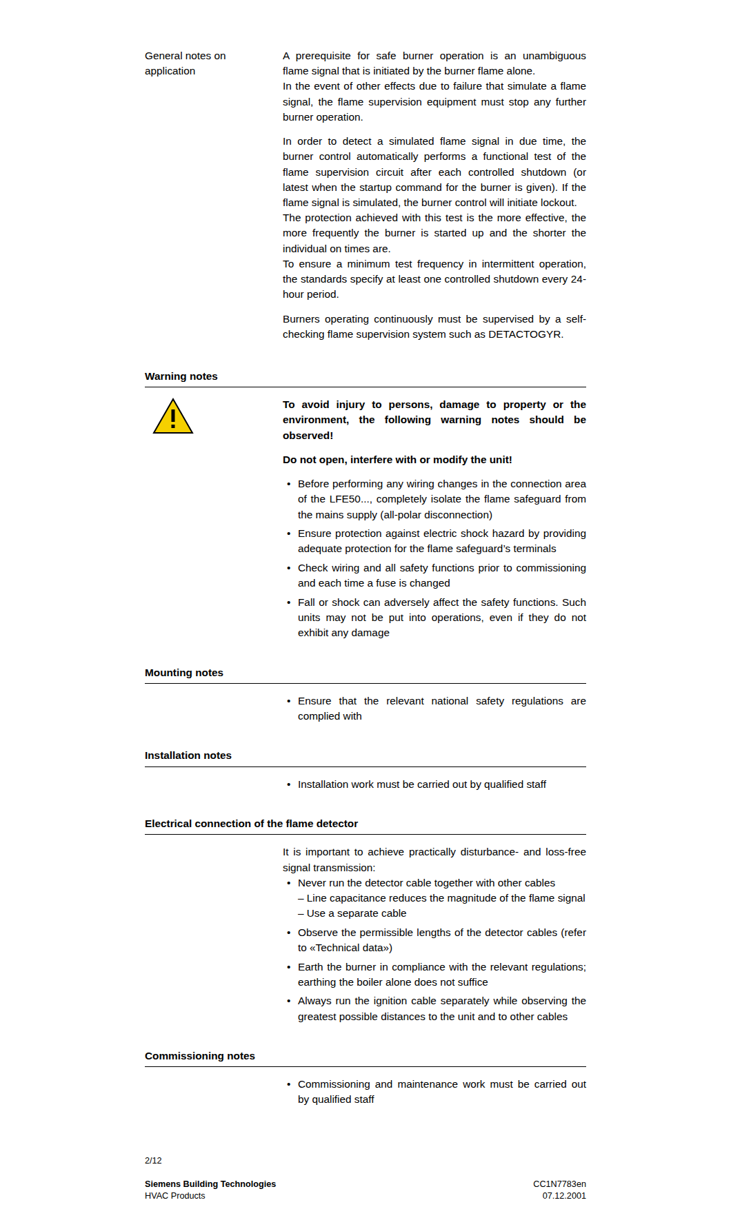General notes on
application
A prerequisite for safe burner operation is an unambiguous flame signal that is initiated by the burner flame alone.
In the event of other effects due to failure that simulate a flame signal, the flame supervision equipment must stop any further burner operation.
In order to detect a simulated flame signal in due time, the burner control automatically performs a functional test of the flame supervision circuit after each controlled shutdown (or latest when the startup command for the burner is given). If the flame signal is simulated, the burner control will initiate lockout.
The protection achieved with this test is the more effective, the more frequently the burner is started up and the shorter the individual on times are.
To ensure a minimum test frequency in intermittent operation, the standards specify at least one controlled shutdown every 24-hour period.
Burners operating continuously must be supervised by a self-checking flame supervision system such as DETACTOGYR.
Warning notes
To avoid injury to persons, damage to property or the environment, the following warning notes should be observed!
Do not open, interfere with or modify the unit!
Before performing any wiring changes in the connection area of the LFE50..., completely isolate the flame safeguard from the mains supply (all-polar disconnection)
Ensure protection against electric shock hazard by providing adequate protection for the flame safeguard’s terminals
Check wiring and all safety functions prior to commissioning and each time a fuse is changed
Fall or shock can adversely affect the safety functions. Such units may not be put into operations, even if they do not exhibit any damage
Mounting notes
Ensure that the relevant national safety regulations are complied with
Installation notes
Installation work must be carried out by qualified staff
Electrical connection of the flame detector
It is important to achieve practically disturbance- and loss-free signal transmission:
Never run the detector cable together with other cables – Line capacitance reduces the magnitude of the flame signal – Use a separate cable
Observe the permissible lengths of the detector cables (refer to «Technical data»)
Earth the burner in compliance with the relevant regulations; earthing the boiler alone does not suffice
Always run the ignition cable separately while observing the greatest possible distances to the unit and to other cables
Commissioning notes
Commissioning and maintenance work must be carried out by qualified staff
2/12
| Siemens Building Technologies HVAC Products | CC1N7783en 07.12.2001 |